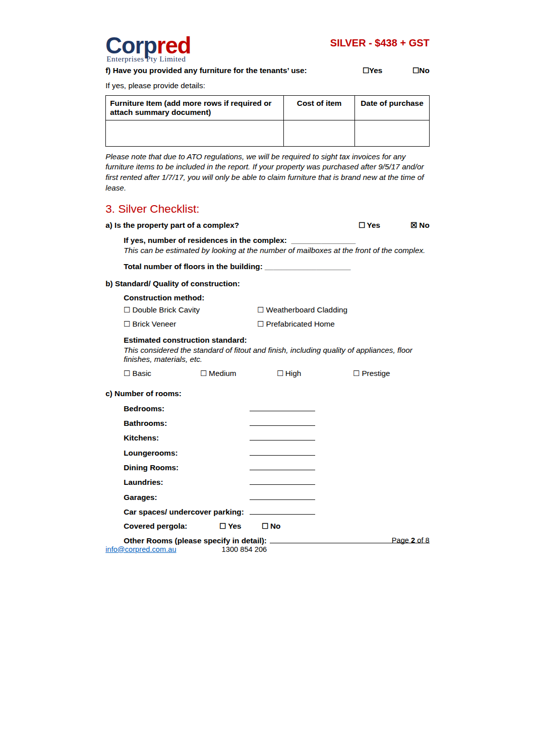Corp red
Enterprises Pty Limited
SILVER - $438 + GST
f) Have you provided any furniture for the tenants’ use: ☐Yes ☐No
If yes, please provide details:
| Furniture Item (add more rows if required or attach summary document) | Cost of item | Date of purchase |
| --- | --- | --- |
Please note that due to ATO regulations, we will be required to sight tax invoices for any furniture items to be included in the report. If your property was purchased after 9/5/17 and/or first rented after 1/7/17, you will only be able to claim furniture that is brand new at the time of lease.
3. Silver Checklist:
a) Is the property part of a complex? ☐ Yes ☒ No
If yes, number of residences in the complex: _______________
This can be estimated by looking at the number of mailboxes at the front of the complex.
Total number of floors in the building: ____________________
b) Standard/ Quality of construction:
Construction method:
☐ Double Brick Cavity
☐ Weatherboard Cladding
☐ Brick Veneer
☐ Prefabricated Home
Estimated construction standard:
This considered the standard of fitout and finish, including quality of appliances, floor finishes, materials, etc.
☐ Basic
☐ Medium
☐ High
☐ Prestige
c) Number of rooms:
Bedrooms:
Bathrooms:
Kitchens:
Loungerooms:
Dining Rooms:
Laundries:
Garages:
Car spaces/ undercover parking:
Covered pergola: ☐ Yes ☐ No
Other Rooms (please specify in detail):
Page 2 of 8
info@corpred.com.au 1300 854 206